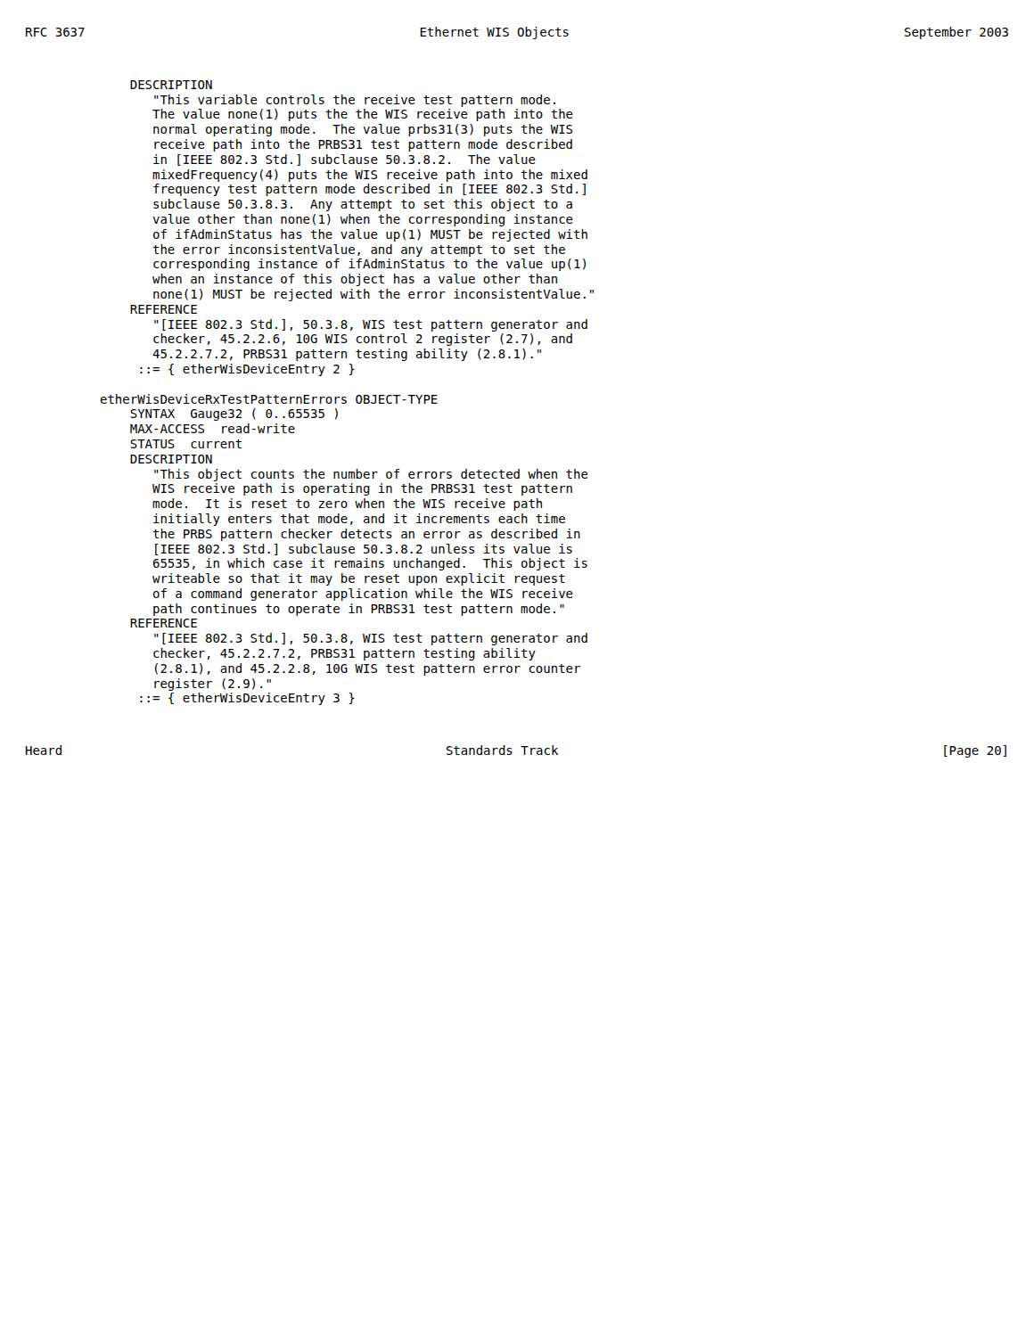RFC 3637 Ethernet WIS Objects September 2003
DESCRIPTION "This variable controls the receive test pattern mode. The value none(1) puts the the WIS receive path into the normal operating mode. The value prbs31(3) puts the WIS receive path into the PRBS31 test pattern mode described in [IEEE 802.3 Std.] subclause 50.3.8.2. The value mixedFrequency(4) puts the WIS receive path into the mixed frequency test pattern mode described in [IEEE 802.3 Std.] subclause 50.3.8.3. Any attempt to set this object to a value other than none(1) when the corresponding instance of ifAdminStatus has the value up(1) MUST be rejected with the error inconsistentValue, and any attempt to set the corresponding instance of ifAdminStatus to the value up(1) when an instance of this object has a value other than none(1) MUST be rejected with the error inconsistentValue." REFERENCE "[IEEE 802.3 Std.], 50.3.8, WIS test pattern generator and checker, 45.2.2.6, 10G WIS control 2 register (2.7), and 45.2.2.7.2, PRBS31 pattern testing ability (2.8.1)." ::= { etherWisDeviceEntry 2 } etherWisDeviceRxTestPatternErrors OBJECT-TYPE SYNTAX Gauge32 ( 0..65535 ) MAX-ACCESS read-write STATUS current DESCRIPTION "This object counts the number of errors detected when the WIS receive path is operating in the PRBS31 test pattern mode. It is reset to zero when the WIS receive path initially enters that mode, and it increments each time the PRBS pattern checker detects an error as described in [IEEE 802.3 Std.] subclause 50.3.8.2 unless its value is 65535, in which case it remains unchanged. This object is writeable so that it may be reset upon explicit request of a command generator application while the WIS receive path continues to operate in PRBS31 test pattern mode." REFERENCE "[IEEE 802.3 Std.], 50.3.8, WIS test pattern generator and checker, 45.2.2.7.2, PRBS31 pattern testing ability (2.8.1), and 45.2.2.8, 10G WIS test pattern error counter register (2.9)." ::= { etherWisDeviceEntry 3 }
Heard Standards Track[Page 20]